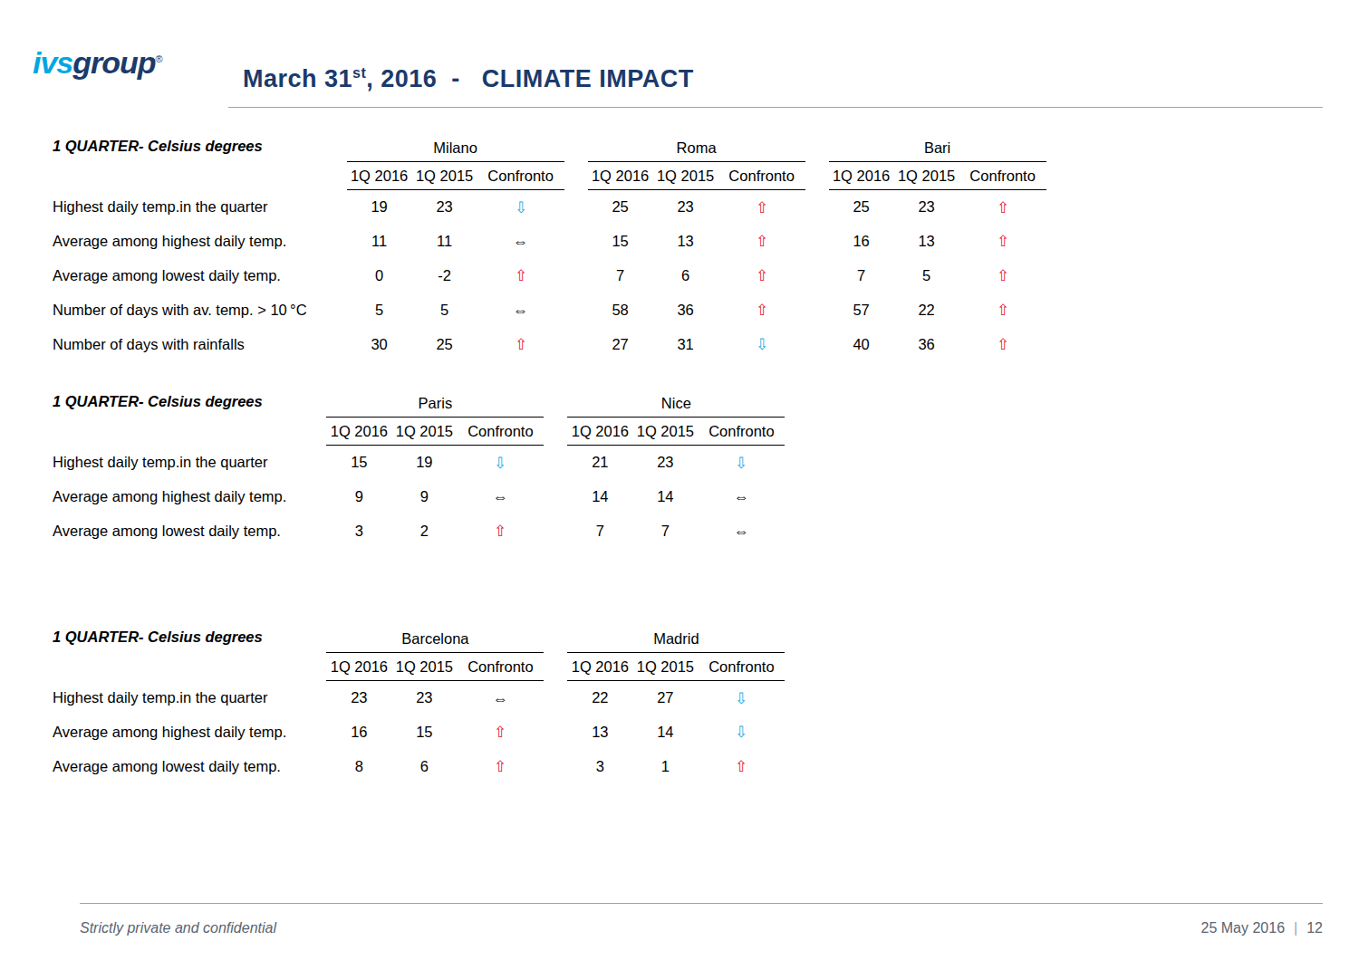ivs group®
March 31st, 2016 - CLIMATE IMPACT
| 1 QUARTER- Celsius degrees | | Milano | | Roma | | Bari |
| | 1Q 2016 | 1Q 2015 | Confronto | | 1Q 2016 | 1Q 2015 | Confronto | | 1Q 2016 | 1Q 2015 | Confronto |
| Highest daily temp.in the quarter | | 19 | 23 | ⇩ | | 25 | 23 | ⇧ | | 25 | 23 | ⇧ |
| Average among highest daily temp. | | 11 | 11 | ⇔ | | 15 | 13 | ⇧ | | 16 | 13 | ⇧ |
| Average among lowest daily temp. | | 0 | -2 | ⇧ | | 7 | 6 | ⇧ | | 7 | 5 | ⇧ |
| Number of days with av. temp. > 10 °C | | 5 | 5 | ⇔ | | 58 | 36 | ⇧ | | 57 | 22 | ⇧ |
| Number of days with rainfalls | | 30 | 25 | ⇧ | | 27 | 31 | ⇩ | | 40 | 36 | ⇧ |
| 1 QUARTER- Celsius degrees | | Paris | | Nice |
| | 1Q 2016 | 1Q 2015 | Confronto | | 1Q 2016 | 1Q 2015 | Confronto |
| Highest daily temp.in the quarter | | 15 | 19 | ⇩ | | 21 | 23 | ⇩ |
| Average among highest daily temp. | | 9 | 9 | ⇔ | | 14 | 14 | ⇔ |
| Average among lowest daily temp. | | 3 | 2 | ⇧ | | 7 | 7 | ⇔ |
| 1 QUARTER- Celsius degrees | | Barcelona | | Madrid |
| | 1Q 2016 | 1Q 2015 | Confronto | | 1Q 2016 | 1Q 2015 | Confronto |
| Highest daily temp.in the quarter | | 23 | 23 | ⇔ | | 22 | 27 | ⇩ |
| Average among highest daily temp. | | 16 | 15 | ⇧ | | 13 | 14 | ⇩ |
| Average among lowest daily temp. | | 8 | 6 | ⇧ | | 3 | 1 | ⇧ |
Strictly private and confidential
25 May 2016|12